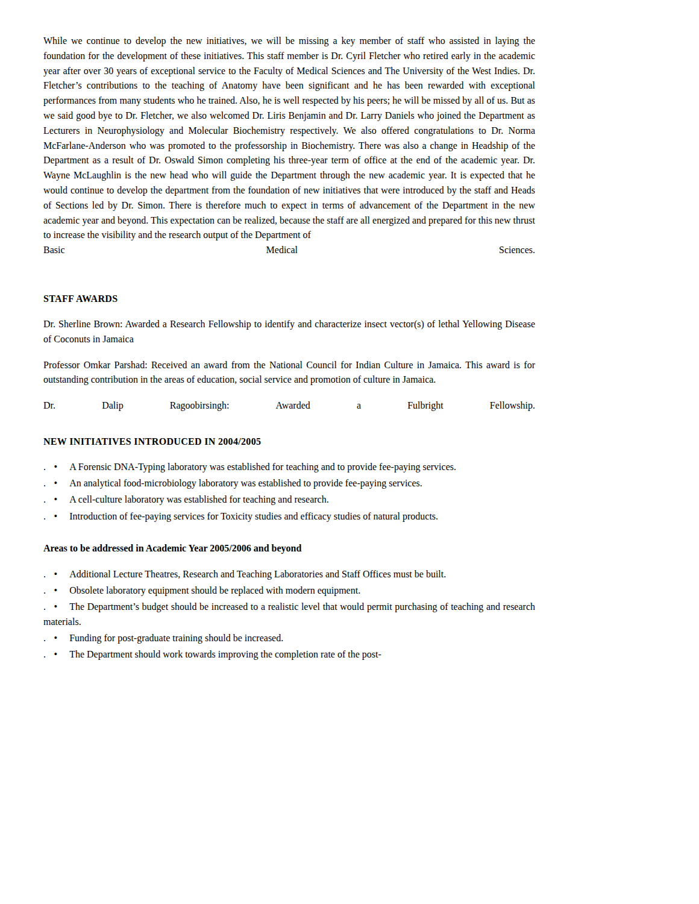While we continue to develop the new initiatives, we will be missing a key member of staff who assisted in laying the foundation for the development of these initiatives. This staff member is Dr. Cyril Fletcher who retired early in the academic year after over 30 years of exceptional service to the Faculty of Medical Sciences and The University of the West Indies. Dr. Fletcher’s contributions to the teaching of Anatomy have been significant and he has been rewarded with exceptional performances from many students who he trained. Also, he is well respected by his peers; he will be missed by all of us. But as we said good bye to Dr. Fletcher, we also welcomed Dr. Liris Benjamin and Dr. Larry Daniels who joined the Department as Lecturers in Neurophysiology and Molecular Biochemistry respectively. We also offered congratulations to Dr. Norma McFarlane-Anderson who was promoted to the professorship in Biochemistry. There was also a change in Headship of the Department as a result of Dr. Oswald Simon completing his three-year term of office at the end of the academic year. Dr. Wayne McLaughlin is the new head who will guide the Department through the new academic year. It is expected that he would continue to develop the department from the foundation of new initiatives that were introduced by the staff and Heads of Sections led by Dr. Simon. There is therefore much to expect in terms of advancement of the Department in the new academic year and beyond. This expectation can be realized, because the staff are all energized and prepared for this new thrust to increase the visibility and the research output of the Department of Basic Medical Sciences.
Staff Awards
Dr. Sherline Brown: Awarded a Research Fellowship to identify and characterize insect vector(s) of lethal Yellowing Disease of Coconuts in Jamaica
Professor Omkar Parshad: Received an award from the National Council for Indian Culture in Jamaica. This award is for outstanding contribution in the areas of education, social service and promotion of culture in Jamaica.
Dr. Dalip Ragoobirsingh: Awarded aFulbright Fellowship.
New Initiatives Introduced in 2004/2005
.•A Forensic DNA-Typing laboratory was established for teaching and to provide fee-paying services.
.•An analytical food-microbiology laboratory was established to provide fee-paying services.
.•A cell-culture laboratory was established for teaching and research.
.•Introduction of fee-paying services for Toxicity studies and efficacy studies of natural products.
Areas to be addressed in Academic Year 2005/2006 and beyond
.•Additional Lecture Theatres, Research and Teaching Laboratories and Staff Offices must be built.
.•Obsolete laboratory equipment should be replaced with modern equipment.
.•The Department’s budget should be increased to a realistic level that would permit purchasing of teaching and research materials.
.•Funding for post-graduate training should be increased.
.•The Department should work towards improving the completion rate of the post-